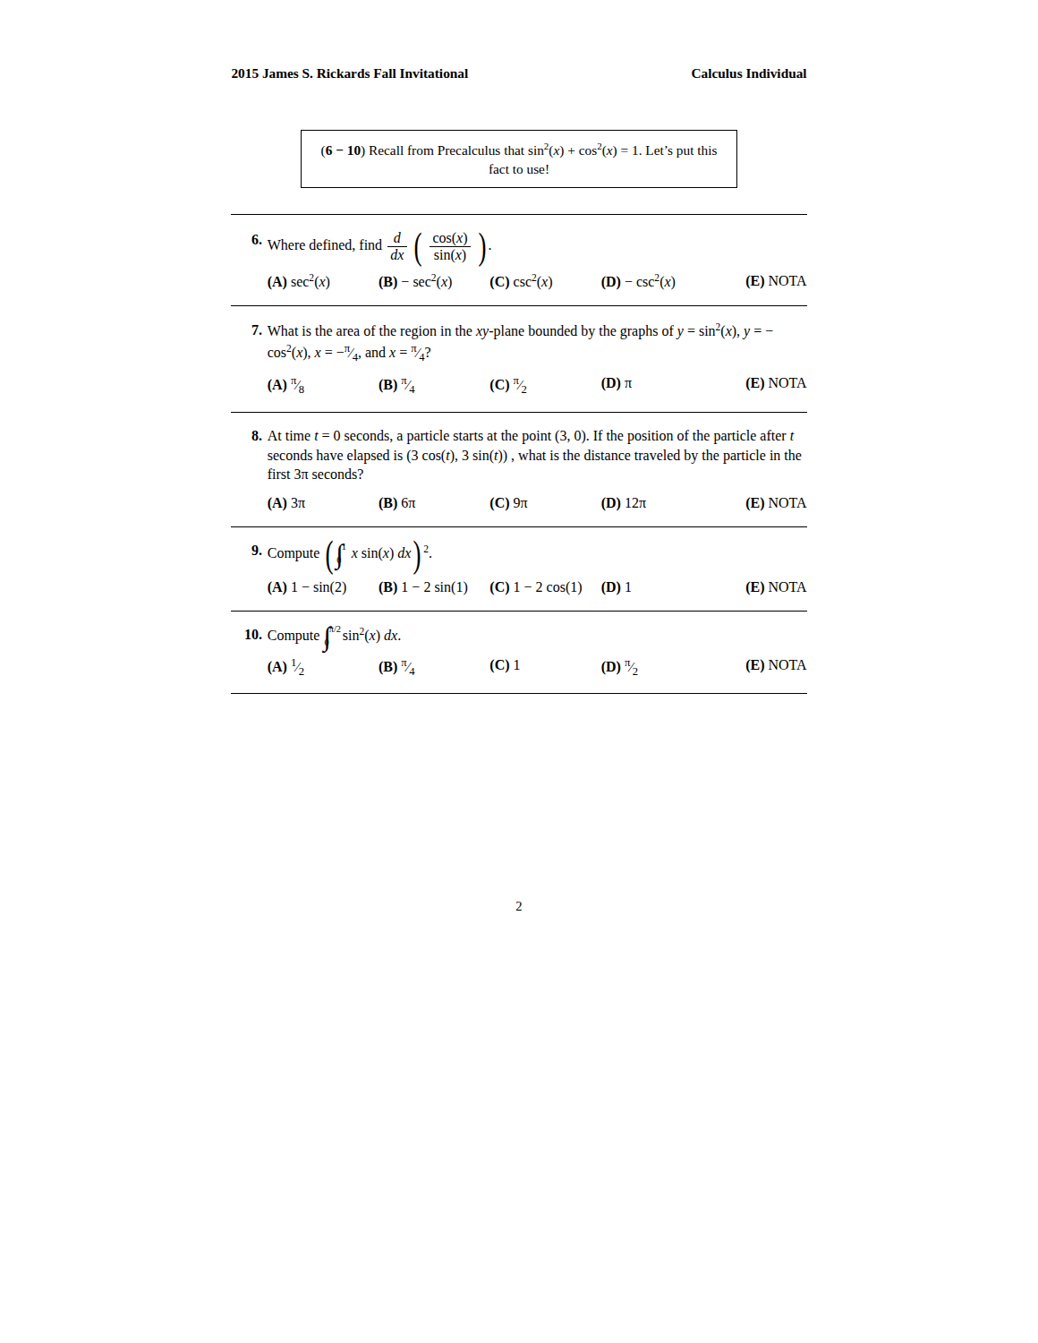2015 James S. Rickards Fall Invitational
Calculus Individual
(6 − 10) Recall from Precalculus that sin2(x) + cos2(x) = 1. Let’s put this fact to use!
6.
Where defined, find ddx ( cos(x) sin(x) ).
(A) sec2(x)
(B) − sec2(x)
(C) csc2(x)
(D) − csc2(x)
(E) NOTA
7.
What is the area of the region in the xy-plane bounded by the graphs of y = sin2(x), y = − cos2(x), x = −π⁄4, and x = π⁄4?
(A) π⁄8
(B) π⁄4
(C) π⁄2
(D) π
(E) NOTA
8.
At time t = 0 seconds, a particle starts at the point (3, 0). If the position of the particle after t seconds have elapsed is (3 cos(t), 3 sin(t)) , what is the distance traveled by the particle in the first 3π seconds?
(A) 3π
(B) 6π
(C) 9π
(D) 12π
(E) NOTA
9.
Compute (∫10 x sin(x) dx)2.
(A) 1 − sin(2)
(B) 1 − 2 sin(1)
(C) 1 − 2 cos(1)
(D) 1
(E) NOTA
10.
Compute ∫π/20 sin2(x) dx.
(A) 1⁄2
(B) π⁄4
(C) 1
(D) π⁄2
(E) NOTA
2